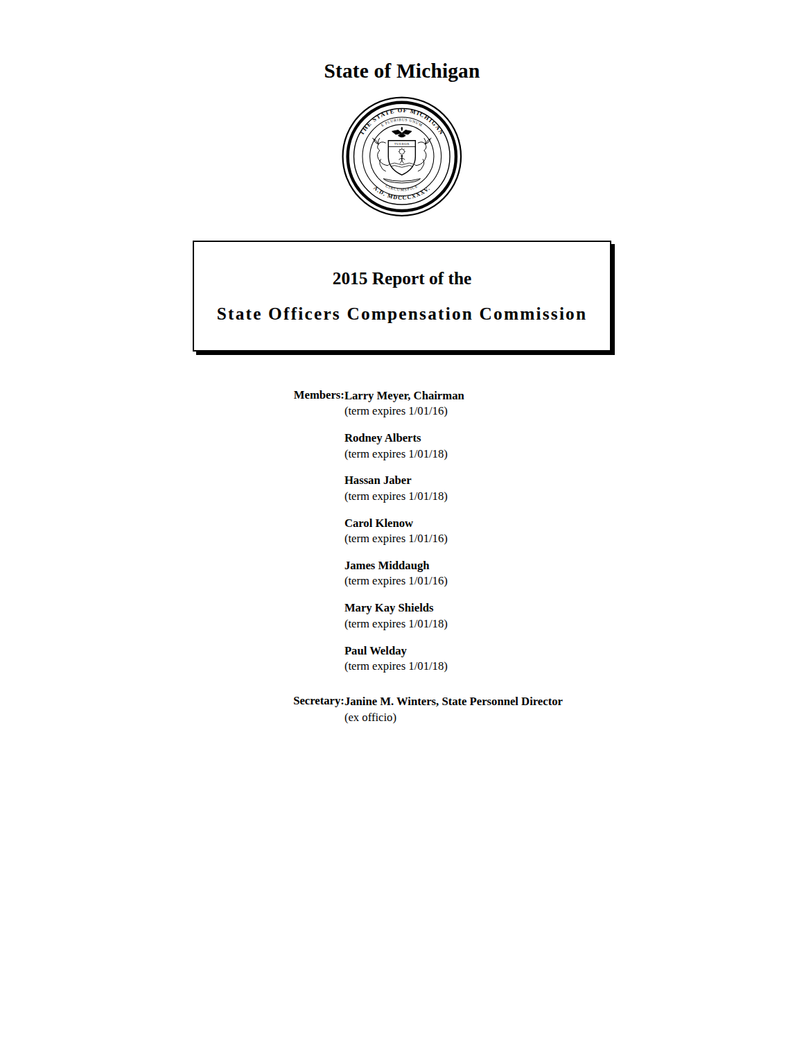State of Michigan
THE STATE OF MICHIGAN A.D. MDCCCXXXV. CIRCUMSPICE E PLURIBUS UNUM TUEBOR
2015 Report of the
State Officers Compensation Commission
| Members: | Larry Meyer, Chairman (term expires 1/01/16) Rodney Alberts (term expires 1/01/18) Hassan Jaber (term expires 1/01/18) Carol Klenow (term expires 1/01/16) James Middaugh (term expires 1/01/16) Mary Kay Shields (term expires 1/01/18) Paul Welday (term expires 1/01/18) |
| Secretary: | Janine M. Winters, State Personnel Director (ex officio) |